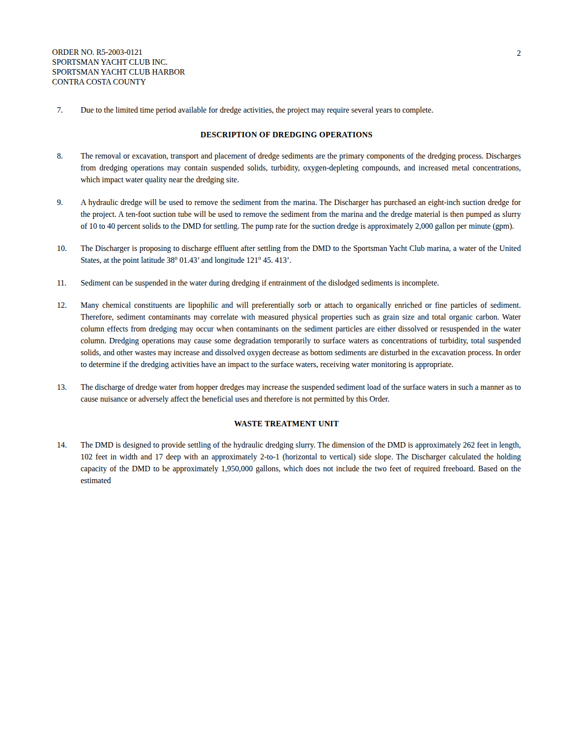2
Order No. R5-2003-0121
Sportsman Yacht Club Inc.
Sportsman Yacht Club Harbor
Contra Costa County
7. Due to the limited time period available for dredge activities, the project may require several years to complete.
Description of Dredging Operations
8. The removal or excavation, transport and placement of dredge sediments are the primary components of the dredging process. Discharges from dredging operations may contain suspended solids, turbidity, oxygen-depleting compounds, and increased metal concentrations, which impact water quality near the dredging site.
9. A hydraulic dredge will be used to remove the sediment from the marina. The Discharger has purchased an eight-inch suction dredge for the project. A ten-foot suction tube will be used to remove the sediment from the marina and the dredge material is then pumped as slurry of 10 to 40 percent solids to the DMD for settling. The pump rate for the suction dredge is approximately 2,000 gallon per minute (gpm).
10. The Discharger is proposing to discharge effluent after settling from the DMD to the Sportsman Yacht Club marina, a water of the United States, at the point latitude 38o 01.43’ and longitude 121o 45. 413’.
11. Sediment can be suspended in the water during dredging if entrainment of the dislodged sediments is incomplete.
12. Many chemical constituents are lipophilic and will preferentially sorb or attach to organically enriched or fine particles of sediment. Therefore, sediment contaminants may correlate with measured physical properties such as grain size and total organic carbon. Water column effects from dredging may occur when contaminants on the sediment particles are either dissolved or resuspended in the water column. Dredging operations may cause some degradation temporarily to surface waters as concentrations of turbidity, total suspended solids, and other wastes may increase and dissolved oxygen decrease as bottom sediments are disturbed in the excavation process. In order to determine if the dredging activities have an impact to the surface waters, receiving water monitoring is appropriate.
13. The discharge of dredge water from hopper dredges may increase the suspended sediment load of the surface waters in such a manner as to cause nuisance or adversely affect the beneficial uses and therefore is not permitted by this Order.
Waste Treatment Unit
14. The DMD is designed to provide settling of the hydraulic dredging slurry. The dimension of the DMD is approximately 262 feet in length, 102 feet in width and 17 deep with an approximately 2-to-1 (horizontal to vertical) side slope. The Discharger calculated the holding capacity of the DMD to be approximately 1,950,000 gallons, which does not include the two feet of required freeboard. Based on the estimated